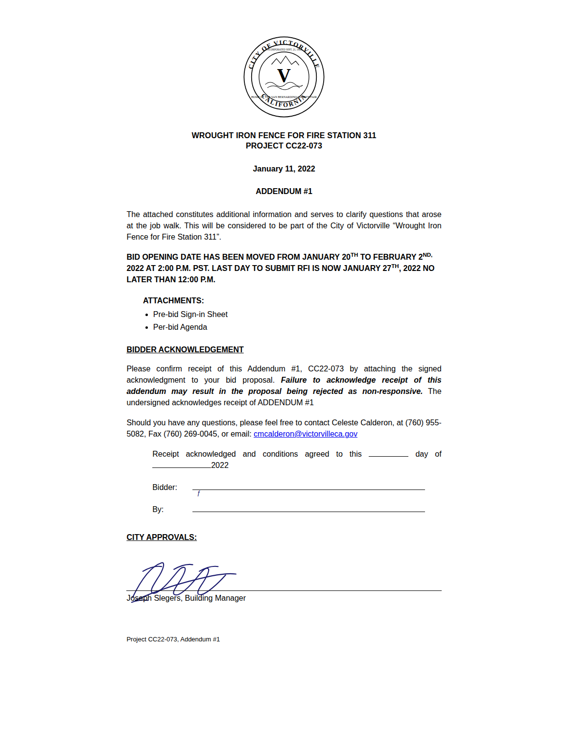WROUGHT IRON FENCE FOR FIRE STATION 311
PROJECT CC22-073
January 11, 2022
ADDENDUM #1
The attached constitutes additional information and serves to clarify questions that arose at the job walk. This will be considered to be part of the City of Victorville “Wrought Iron Fence for Fire Station 311”.
BID OPENING DATE HAS BEEN MOVED FROM JANUARY 20TH TO FEBRUARY 2ND, 2022 AT 2:00 P.M. PST. LAST DAY TO SUBMIT RFI IS NOW JANUARY 27TH, 2022 NO LATER THAN 12:00 P.M.
ATTACHMENTS:
Pre-bid Sign-in Sheet
Per-bid Agenda
BIDDER ACKNOWLEDGEMENT
Please confirm receipt of this Addendum #1, CC22-073 by attaching the signed acknowledgment to your bid proposal. Failure to acknowledge receipt of this addendum may result in the proposal being rejected as non-responsive. The undersigned acknowledges receipt of ADDENDUM #1
Should you have any questions, please feel free to contact Celeste Calderon, at (760) 955-5082, Fax (760) 269-0045, or email: cmcalderon@victorvilleca.gov
Receipt acknowledged and conditions agreed to this day of 2022
Bidder: ƒ
By:
CITY APPROVALS:
Joseph Slegers, Building Manager
Project CC22-073, Addendum #1